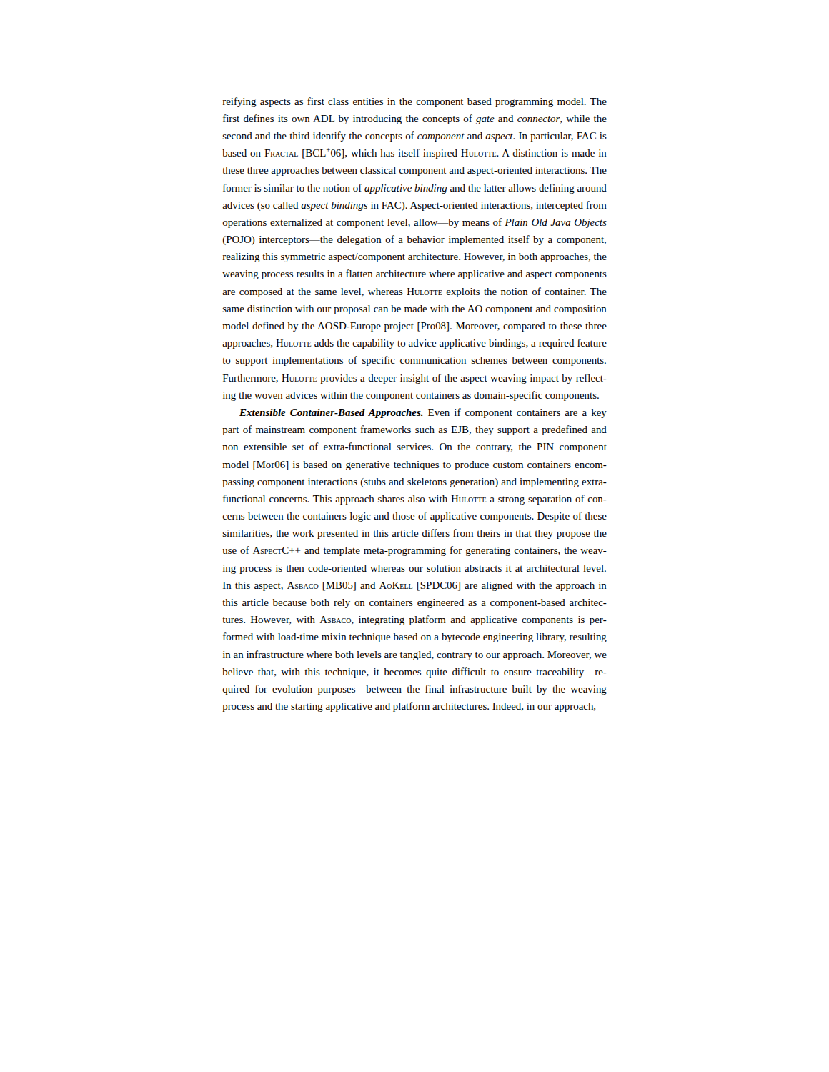reifying aspects as first class entities in the component based programming model. The first defines its own ADL by introducing the concepts of gate and connector, while the second and the third identify the concepts of component and aspect. In particular, FAC is based on Fractal [BCL+06], which has itself inspired Hulotte. A distinction is made in these three approaches between classical component and aspect-oriented interactions. The former is similar to the notion of applicative binding and the latter allows defining around advices (so called aspect bindings in FAC). Aspect-oriented interactions, intercepted from operations externalized at component level, allow—by means of Plain Old Java Objects (POJO) interceptors—the delegation of a behavior implemented itself by a component, realizing this symmetric aspect/component architecture. However, in both approaches, the weaving process results in a flatten architecture where applicative and aspect components are composed at the same level, whereas Hulotte exploits the notion of container. The same distinction with our proposal can be made with the AO component and composition model defined by the AOSD-Europe project [Pro08]. Moreover, compared to these three approaches, Hulotte adds the capability to advice applicative bindings, a required feature to support implementations of specific communication schemes between components. Furthermore, Hulotte provides a deeper insight of the aspect weaving impact by reflecting the woven advices within the component containers as domain-specific components.
Extensible Container-Based Approaches. Even if component containers are a key part of mainstream component frameworks such as EJB, they support a predefined and non extensible set of extra-functional services. On the contrary, the PIN component model [Mor06] is based on generative techniques to produce custom containers encompassing component interactions (stubs and skeletons generation) and implementing extra-functional concerns. This approach shares also with Hulotte a strong separation of concerns between the containers logic and those of applicative components. Despite of these similarities, the work presented in this article differs from theirs in that they propose the use of AspectC++ and template meta-programming for generating containers, the weaving process is then code-oriented whereas our solution abstracts it at architectural level. In this aspect, Asbaco [MB05] and AoKell [SPDC06] are aligned with the approach in this article because both rely on containers engineered as a component-based architectures. However, with Asbaco, integrating platform and applicative components is performed with load-time mixin technique based on a bytecode engineering library, resulting in an infrastructure where both levels are tangled, contrary to our approach. Moreover, we believe that, with this technique, it becomes quite difficult to ensure traceability—required for evolution purposes—between the final infrastructure built by the weaving process and the starting applicative and platform architectures. Indeed, in our approach,